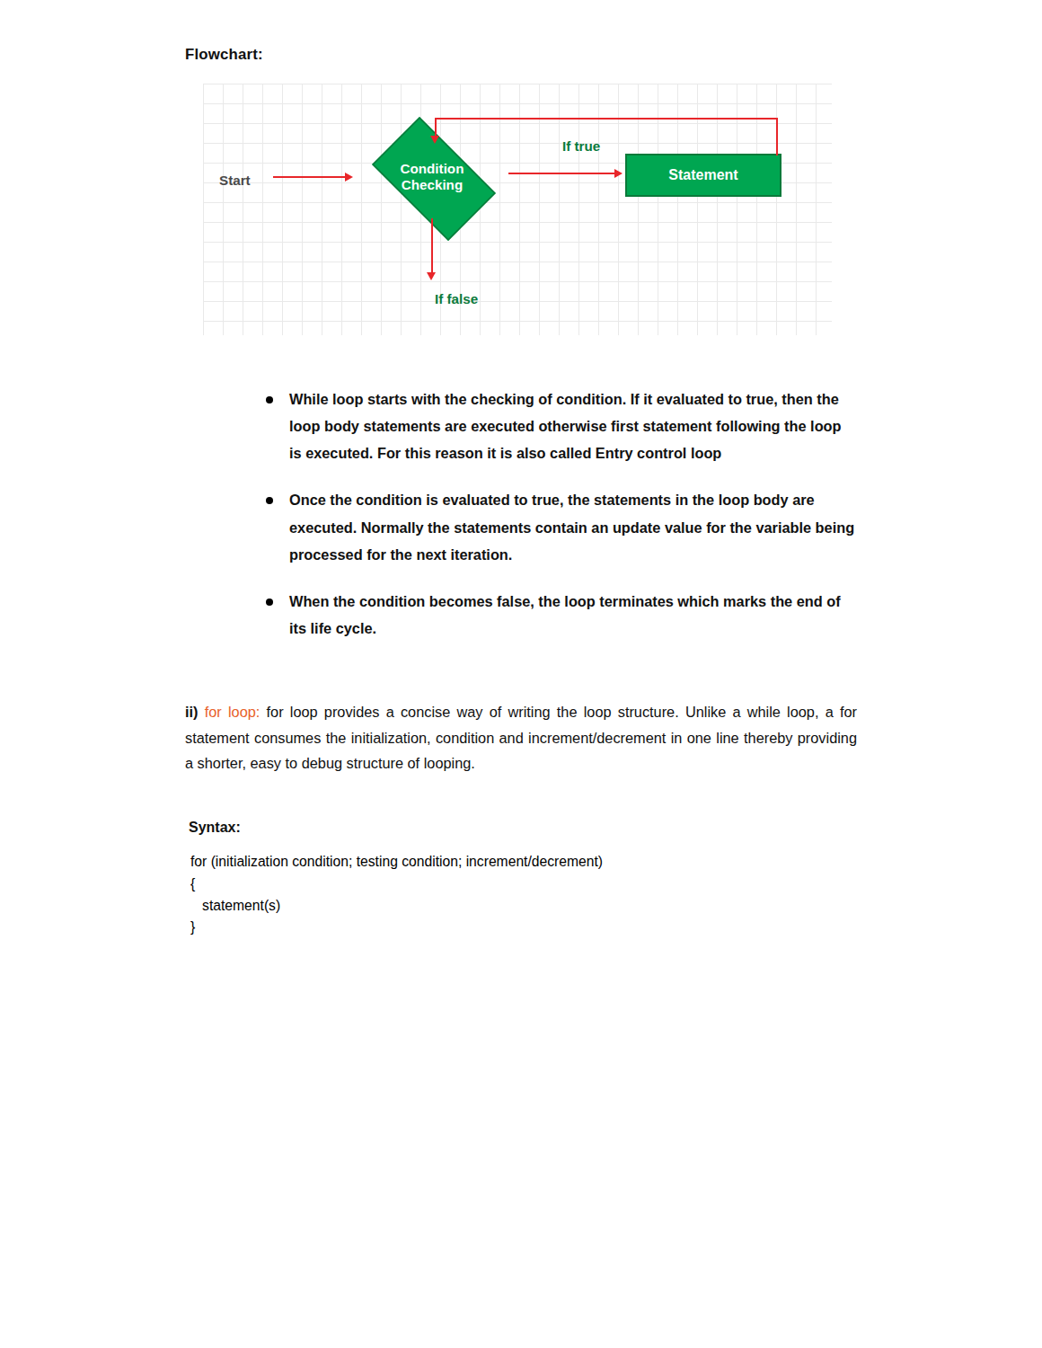Flowchart:
Start
Condition Checking
If true
Statement
If false
While loop starts with the checking of condition. If it evaluated to true, then the loop body statements are executed otherwise first statement following the loop is executed. For this reason it is also called Entry control loop
Once the condition is evaluated to true, the statements in the loop body are executed. Normally the statements contain an update value for the variable being processed for the next iteration.
When the condition becomes false, the loop terminates which marks the end of its life cycle.
ii) for loop: for loop provides a concise way of writing the loop structure. Unlike a while loop, a for statement consumes the initialization, condition and increment/decrement in one line thereby providing a shorter, easy to debug structure of looping.
Syntax:
for (initialization condition; testing condition; increment/decrement)
{
   statement(s)
}